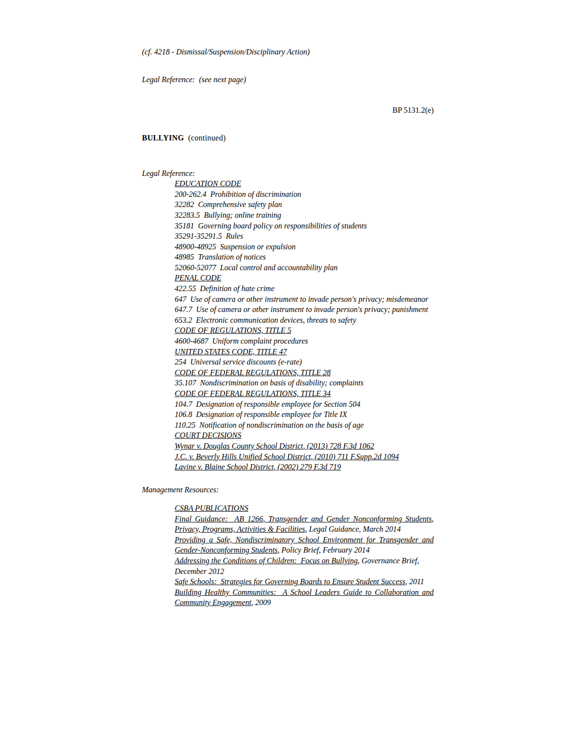(cf. 4218 - Dismissal/Suspension/Disciplinary Action)
Legal Reference: (see next page)
BP 5131.2(e)
BULLYING (continued)
Legal Reference:
EDUCATION CODE
200-262.4 Prohibition of discrimination
32282 Comprehensive safety plan
32283.5 Bullying; online training
35181 Governing board policy on responsibilities of students
35291-35291.5 Rules
48900-48925 Suspension or expulsion
48985 Translation of notices
52060-52077 Local control and accountability plan
PENAL CODE
422.55 Definition of hate crime
647 Use of camera or other instrument to invade person's privacy; misdemeanor
647.7 Use of camera or other instrument to invade person's privacy; punishment
653.2 Electronic communication devices, threats to safety
CODE OF REGULATIONS, TITLE 5
4600-4687 Uniform complaint procedures
UNITED STATES CODE, TITLE 47
254 Universal service discounts (e-rate)
CODE OF FEDERAL REGULATIONS, TITLE 28
35.107 Nondiscrimination on basis of disability; complaints
CODE OF FEDERAL REGULATIONS, TITLE 34
104.7 Designation of responsible employee for Section 504
106.8 Designation of responsible employee for Title IX
110.25 Notification of nondiscrimination on the basis of age
COURT DECISIONS
Wynar v. Douglas County School District, (2013) 728 F.3d 1062
J.C. v. Beverly Hills Unified School District, (2010) 711 F.Supp.2d 1094
Lavine v. Blaine School District, (2002) 279 F.3d 719
Management Resources:
CSBA PUBLICATIONS
Final Guidance: AB 1266, Transgender and Gender Nonconforming Students, Privacy, Programs, Activities & Facilities, Legal Guidance, March 2014
Providing a Safe, Nondiscriminatory School Environment for Transgender and Gender-Nonconforming Students, Policy Brief, February 2014
Addressing the Conditions of Children: Focus on Bullying, Governance Brief, December 2012
Safe Schools: Strategies for Governing Boards to Ensure Student Success, 2011
Building Healthy Communities: A School Leaders Guide to Collaboration and Community Engagement, 2009